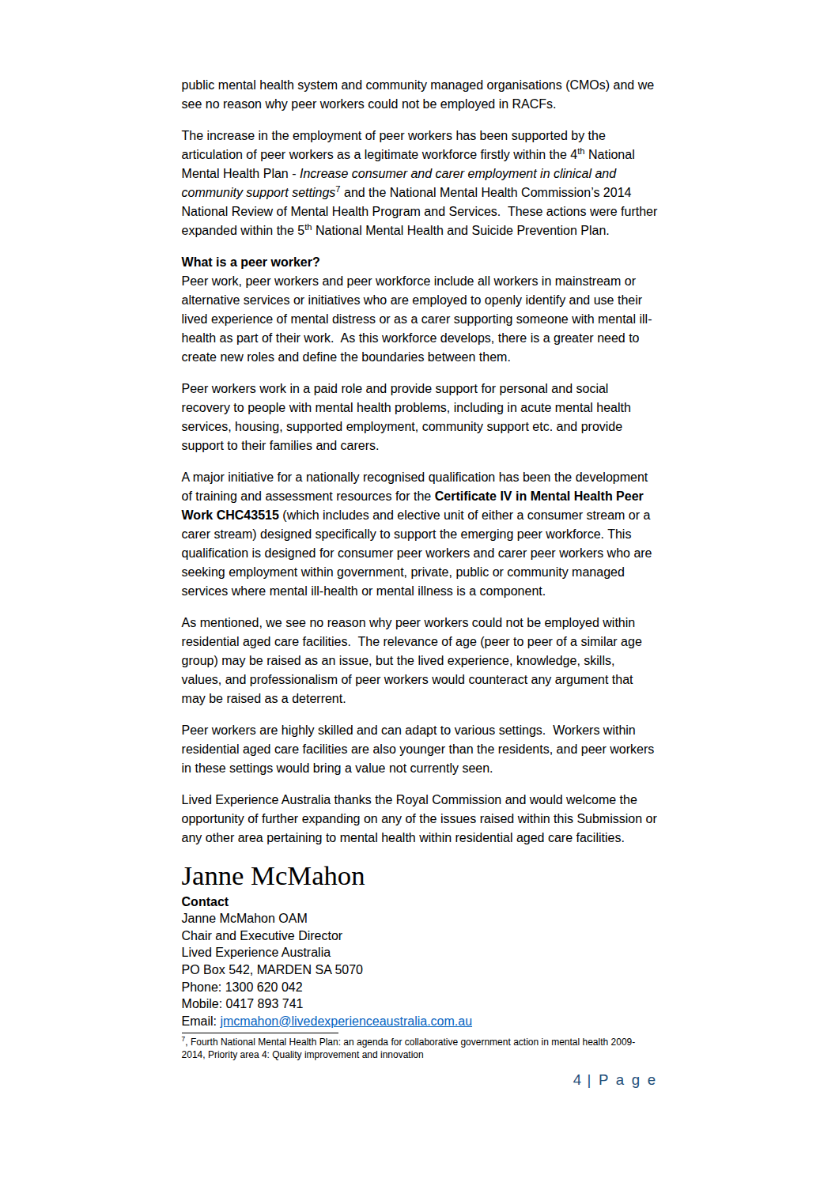public mental health system and community managed organisations (CMOs) and we see no reason why peer workers could not be employed in RACFs.
The increase in the employment of peer workers has been supported by the articulation of peer workers as a legitimate workforce firstly within the 4th National Mental Health Plan - Increase consumer and carer employment in clinical and community support settings7 and the National Mental Health Commission’s 2014 National Review of Mental Health Program and Services. These actions were further expanded within the 5th National Mental Health and Suicide Prevention Plan.
What is a peer worker?
Peer work, peer workers and peer workforce include all workers in mainstream or alternative services or initiatives who are employed to openly identify and use their lived experience of mental distress or as a carer supporting someone with mental ill-health as part of their work. As this workforce develops, there is a greater need to create new roles and define the boundaries between them.
Peer workers work in a paid role and provide support for personal and social recovery to people with mental health problems, including in acute mental health services, housing, supported employment, community support etc. and provide support to their families and carers.
A major initiative for a nationally recognised qualification has been the development of training and assessment resources for the Certificate IV in Mental Health Peer Work CHC43515 (which includes and elective unit of either a consumer stream or a carer stream) designed specifically to support the emerging peer workforce. This qualification is designed for consumer peer workers and carer peer workers who are seeking employment within government, private, public or community managed services where mental ill-health or mental illness is a component.
As mentioned, we see no reason why peer workers could not be employed within residential aged care facilities. The relevance of age (peer to peer of a similar age group) may be raised as an issue, but the lived experience, knowledge, skills, values, and professionalism of peer workers would counteract any argument that may be raised as a deterrent.
Peer workers are highly skilled and can adapt to various settings. Workers within residential aged care facilities are also younger than the residents, and peer workers in these settings would bring a value not currently seen.
Lived Experience Australia thanks the Royal Commission and would welcome the opportunity of further expanding on any of the issues raised within this Submission or any other area pertaining to mental health within residential aged care facilities.
Janne McMahon
Contact
Janne McMahon OAM
Chair and Executive Director
Lived Experience Australia
PO Box 542, MARDEN SA 5070
Phone: 1300 620 042
Mobile: 0417 893 741
Email: jmcmahon@livedexperienceaustralia.com.au
7, Fourth National Mental Health Plan: an agenda for collaborative government action in mental health 2009-2014, Priority area 4: Quality improvement and innovation
4 | P a g e